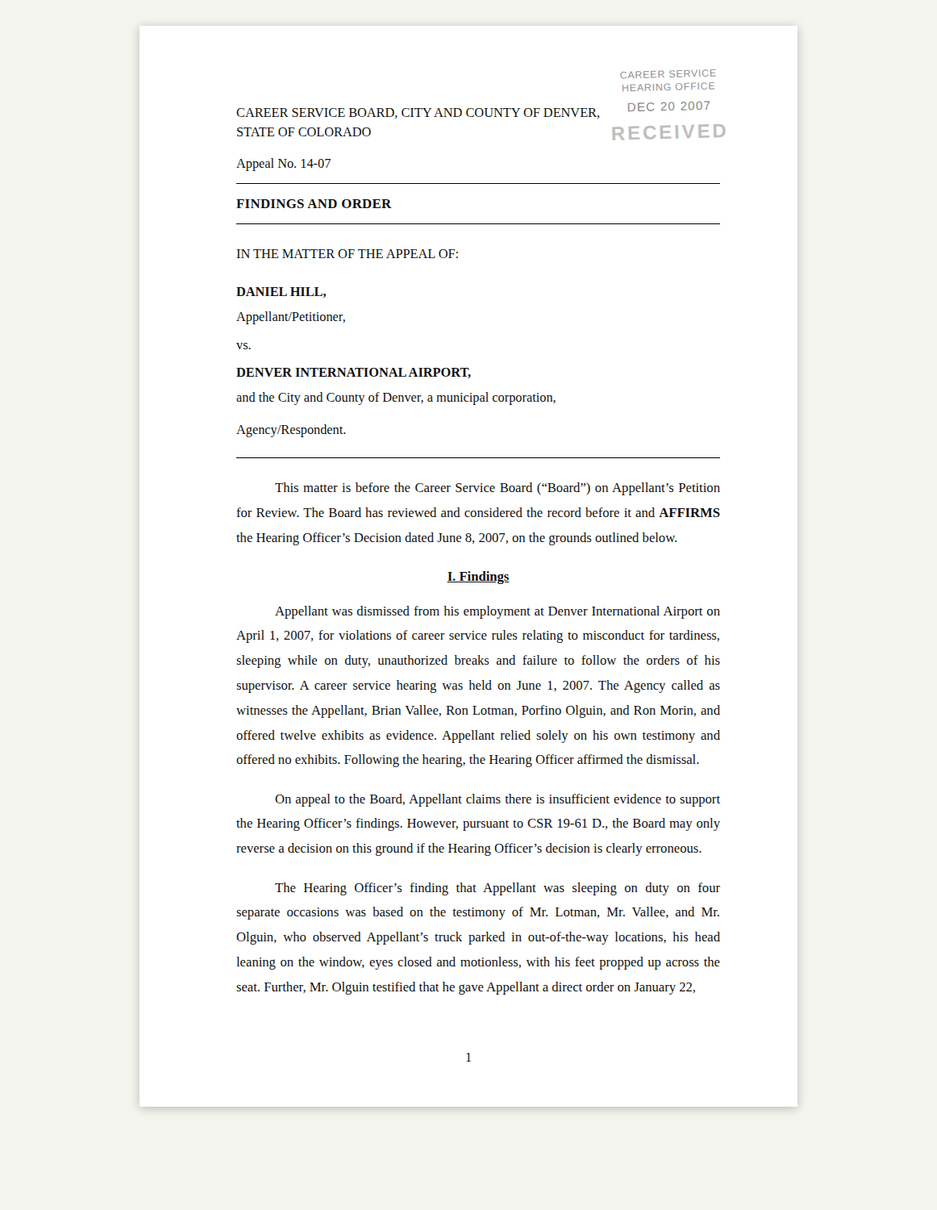CAREER SERVICE
HEARING OFFICE
DEC 20 2007
RECEIVED
Career Service Board, City and County of Denver, State of Colorado
Appeal No. 14-07
Findings and Order
In the matter of the appeal of:
Daniel Hill,
Appellant/Petitioner, vs.
Denver International Airport,
and the City and County of Denver, a municipal corporation,
Agency/Respondent.
This matter is before the Career Service Board (“Board”) on Appellant’s Petition for Review. The Board has reviewed and considered the record before it and AFFIRMS the Hearing Officer’s Decision dated June 8, 2007, on the grounds outlined below.
I. Findings
Appellant was dismissed from his employment at Denver International Airport on April 1, 2007, for violations of career service rules relating to misconduct for tardiness, sleeping while on duty, unauthorized breaks and failure to follow the orders of his supervisor. A career service hearing was held on June 1, 2007. The Agency called as witnesses the Appellant, Brian Vallee, Ron Lotman, Porfino Olguin, and Ron Morin, and offered twelve exhibits as evidence. Appellant relied solely on his own testimony and offered no exhibits. Following the hearing, the Hearing Officer affirmed the dismissal.
On appeal to the Board, Appellant claims there is insufficient evidence to support the Hearing Officer’s findings. However, pursuant to CSR 19-61 D., the Board may only reverse a decision on this ground if the Hearing Officer’s decision is clearly erroneous.
The Hearing Officer’s finding that Appellant was sleeping on duty on four separate occasions was based on the testimony of Mr. Lotman, Mr. Vallee, and Mr. Olguin, who observed Appellant’s truck parked in out-of-the-way locations, his head leaning on the window, eyes closed and motionless, with his feet propped up across the seat. Further, Mr. Olguin testified that he gave Appellant a direct order on January 22,
1